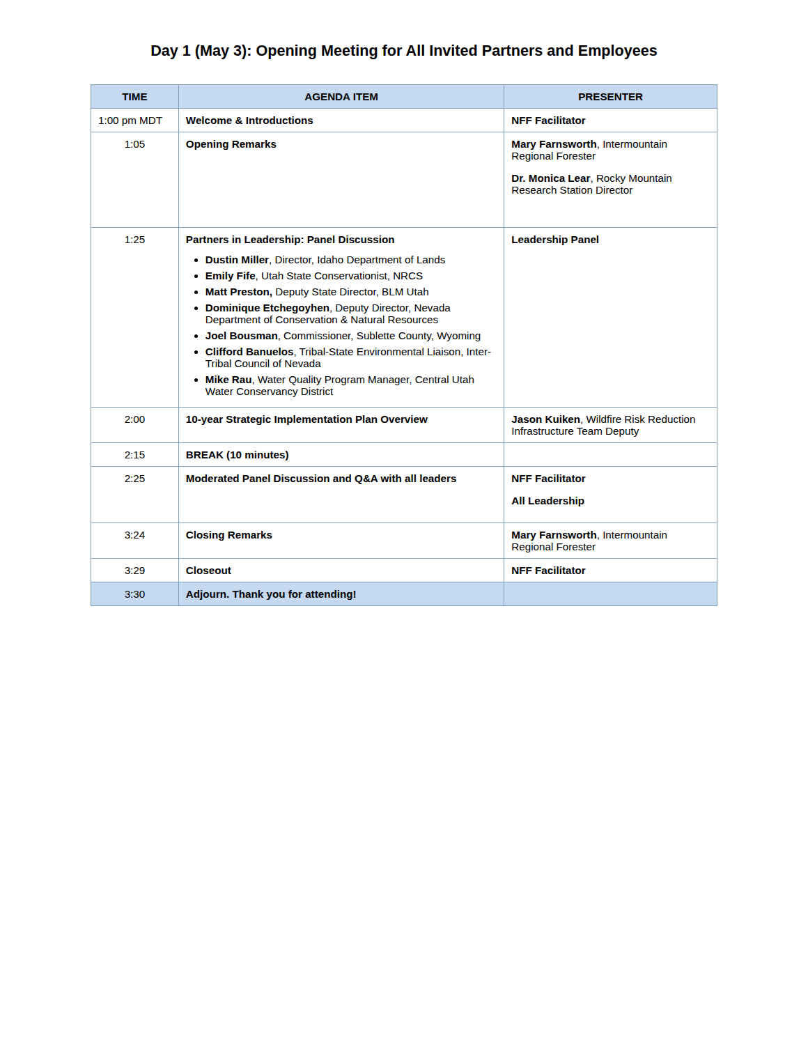Day 1 (May 3): Opening Meeting for All Invited Partners and Employees
| TIME | AGENDA ITEM | PRESENTER |
| --- | --- | --- |
| 1:00 pm MDT | Welcome & Introductions | NFF Facilitator |
| 1:05 | Opening Remarks | Mary Farnsworth , Intermountain Regional Forester Dr. Monica Lear , Rocky Mountain Research Station Director |
| 1:25 | Partners in Leadership: Panel Discussion Dustin Miller , Director, Idaho Department of Lands Emily Fife , Utah State Conservationist, NRCS Matt Preston, Deputy State Director, BLM Utah Dominique Etchegoyhen , Deputy Director, Nevada Department of Conservation & Natural Resources Joel Bousman , Commissioner, Sublette County, Wyoming Clifford Banuelos , Tribal-State Environmental Liaison, Inter-Tribal Council of Nevada Mike Rau , Water Quality Program Manager, Central Utah Water Conservancy District | Leadership Panel |
| 2:00 | 10-year Strategic Implementation Plan Overview | Jason Kuiken , Wildfire Risk Reduction Infrastructure Team Deputy |
| 2:15 | BREAK (10 minutes) | |
| 2:25 | Moderated Panel Discussion and Q&A with all leaders | NFF Facilitator All Leadership |
| 3:24 | Closing Remarks | Mary Farnsworth , Intermountain Regional Forester |
| 3:29 | Closeout | NFF Facilitator |
| 3:30 | Adjourn. Thank you for attending! | |